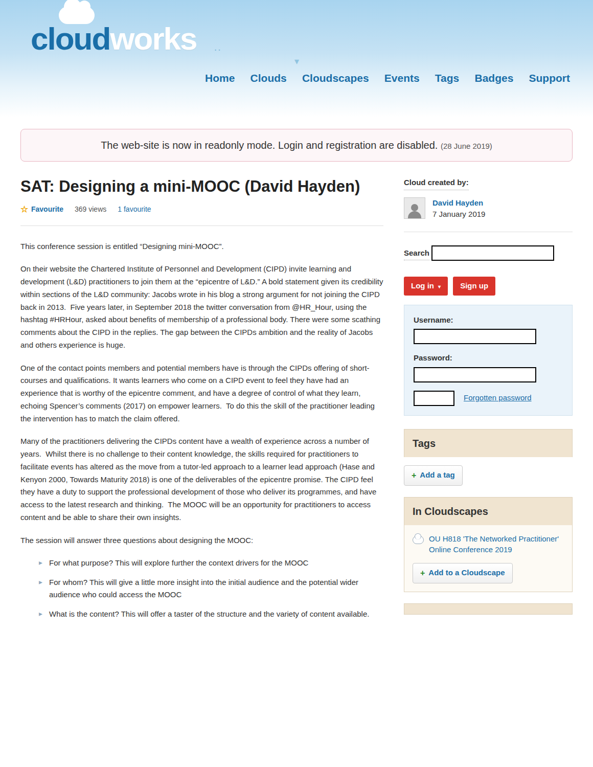cloud works ..
▾ Home Clouds Cloudscapes Events Tags Badges Support
The web-site is now in readonly mode. Login and registration are disabled. (28 June 2019)
SAT: Designing a mini-MOOC (David Hayden)
☆ Favourite 369 views 1 favourite
This conference session is entitled “Designing mini-MOOC”.
On their website the Chartered Institute of Personnel and Development (CIPD) invite learning and development (L&D) practitioners to join them at the “epicentre of L&D.” A bold statement given its credibility within sections of the L&D community: Jacobs wrote in his blog a strong argument for not joining the CIPD back in 2013. Five years later, in September 2018 the twitter conversation from @HR_Hour, using the hashtag #HRHour, asked about benefits of membership of a professional body. There were some scathing comments about the CIPD in the replies. The gap between the CIPDs ambition and the reality of Jacobs and others experience is huge.
One of the contact points members and potential members have is through the CIPDs offering of short-courses and qualifications. It wants learners who come on a CIPD event to feel they have had an experience that is worthy of the epicentre comment, and have a degree of control of what they learn, echoing Spencer’s comments (2017) on empower learners. To do this the skill of the practitioner leading the intervention has to match the claim offered.
Many of the practitioners delivering the CIPDs content have a wealth of experience across a number of years. Whilst there is no challenge to their content knowledge, the skills required for practitioners to facilitate events has altered as the move from a tutor-led approach to a learner lead approach (Hase and Kenyon 2000, Towards Maturity 2018) is one of the deliverables of the epicentre promise. The CIPD feel they have a duty to support the professional development of those who deliver its programmes, and have access to the latest research and thinking. The MOOC will be an opportunity for practitioners to access content and be able to share their own insights.
The session will answer three questions about designing the MOOC:
For what purpose? This will explore further the context drivers for the MOOC
For whom? This will give a little more insight into the initial audience and the potential wider audience who could access the MOOC
What is the content? This will offer a taster of the structure and the variety of content available.
Cloud created by:
David Hayden
7 January 2019
Search
Log in ▾ Sign up
Username:
Password:
Forgotten password
Tags
+ Add a tag
In Cloudscapes
OU H818 'The Networked Practitioner' Online Conference 2019
+ Add to a Cloudscape